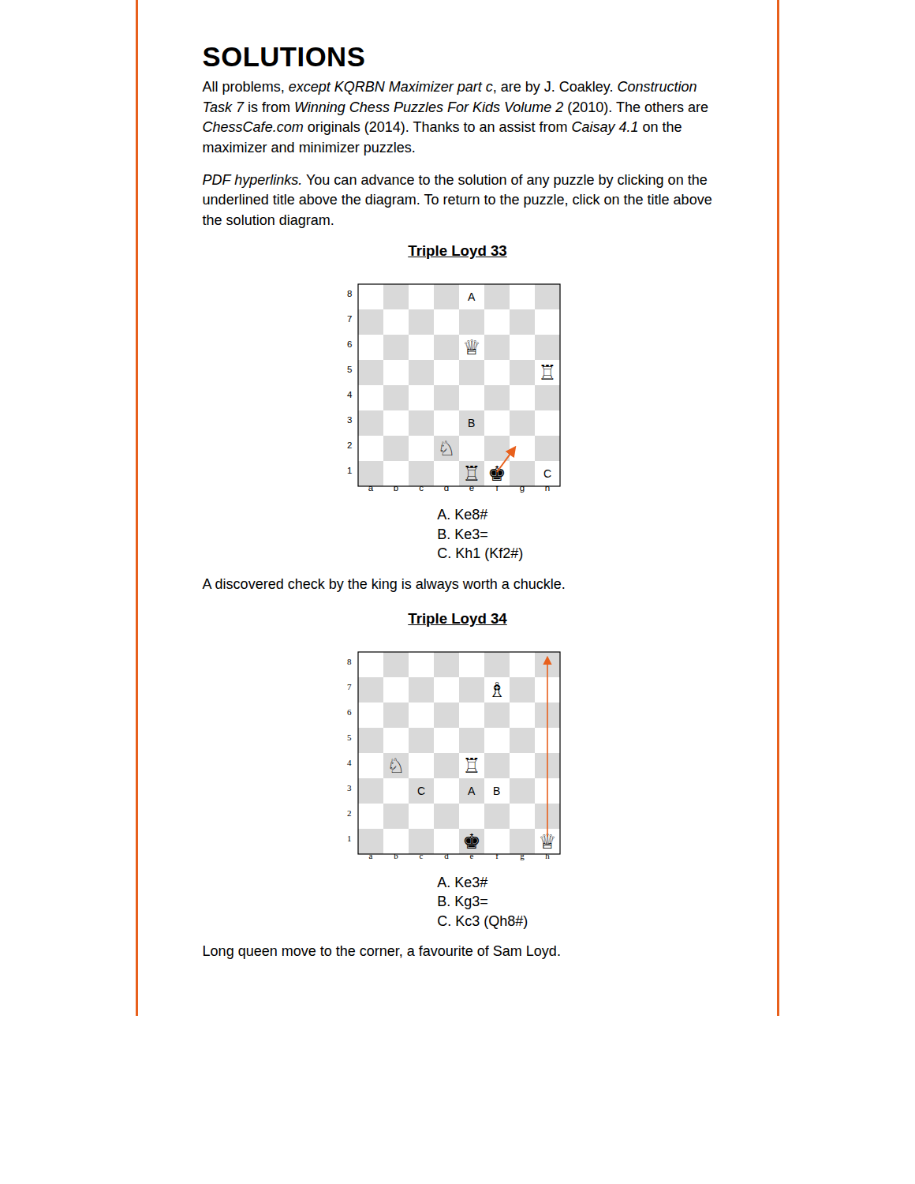SOLUTIONS
All problems, except KQRBN Maximizer part c, are by J. Coakley. Construction Task 7 is from Winning Chess Puzzles For Kids Volume 2 (2010). The others are ChessCafe.com originals (2014). Thanks to an assist from Caisay 4.1 on the maximizer and minimizer puzzles.
PDF hyperlinks. You can advance to the solution of any puzzle by clicking on the underlined title above the diagram. To return to the puzzle, click on the title above the solution diagram.
Triple Loyd 33
8 7 6 5 4 3 2 1 a b c d e f g h A B C ♕ ♖ ♘ ♖ ♚
A. Ke8#
B. Ke3=
C. Kh1 (Kf2#)
A discovered check by the king is always worth a chuckle.
Triple Loyd 34
8 7 6 5 4 3 2 1 a b c d e f g h C A B ♗ ♘ ♖ ♚ ♕
A. Ke3#
B. Kg3=
C. Kc3 (Qh8#)
Long queen move to the corner, a favourite of Sam Loyd.